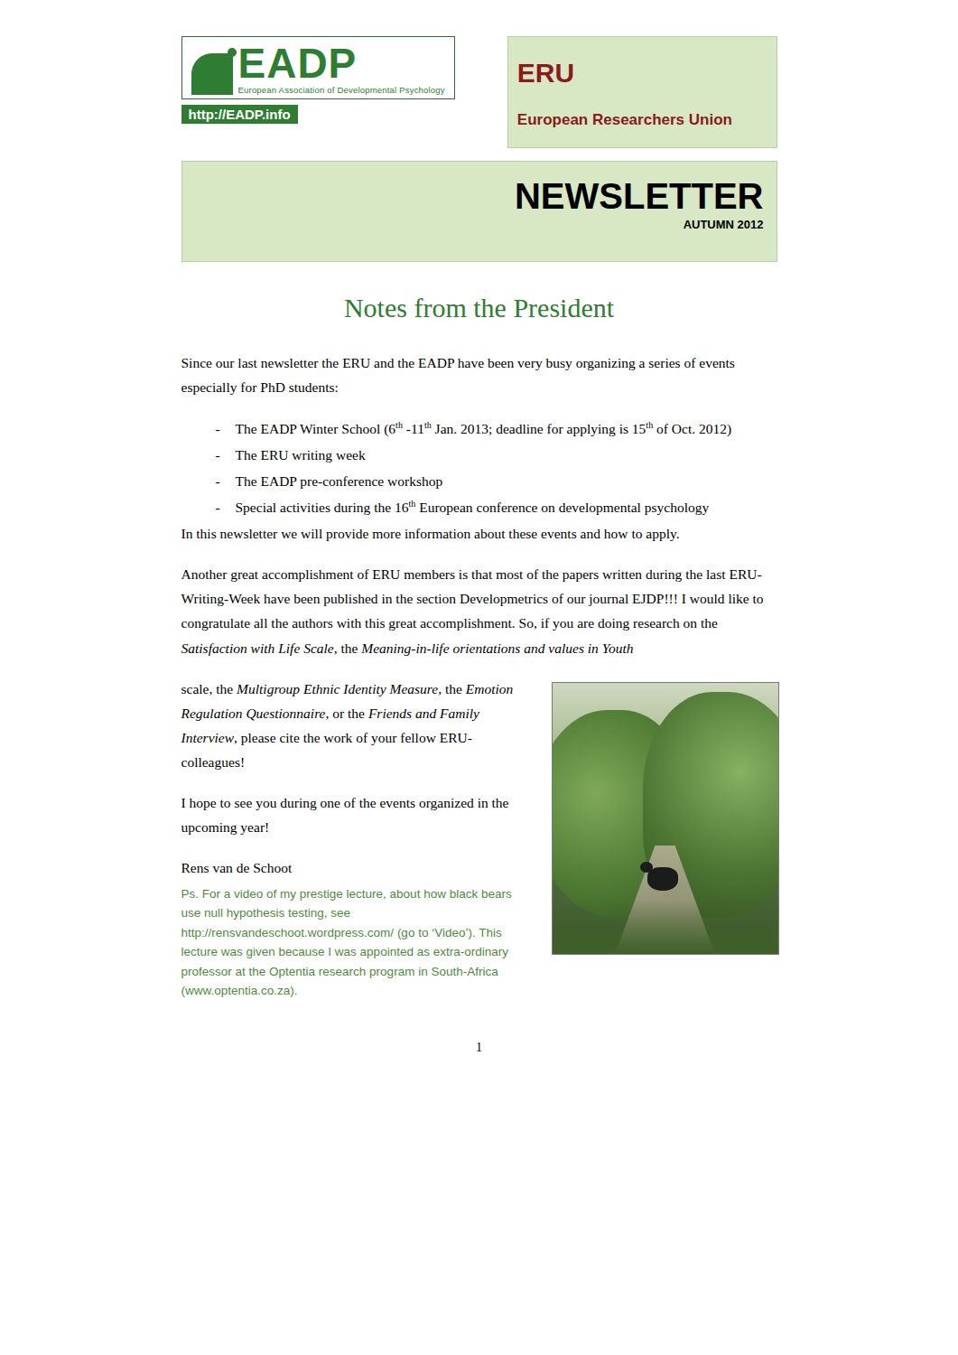EADP
European Association of Developmental Psychology
http://EADP.info
ERU
European Researchers Union
NEWSLETTER
AUTUMN 2012
Notes from the President
Since our last newsletter the ERU and the EADP have been very busy organizing a series of events especially for PhD students:
The EADP Winter School (6th -11th Jan. 2013; deadline for applying is 15th of Oct. 2012)
The ERU writing week
The EADP pre-conference workshop
Special activities during the 16th European conference on developmental psychology
In this newsletter we will provide more information about these events and how to apply.
Another great accomplishment of ERU members is that most of the papers written during the last ERU-Writing-Week have been published in the section Developmetrics of our journal EJDP!!! I would like to congratulate all the authors with this great accomplishment. So, if you are doing research on the Satisfaction with Life Scale, the Meaning-in-life orientations and values in Youth
scale, the Multigroup Ethnic Identity Measure, the Emotion Regulation Questionnaire, or the Friends and Family Interview, please cite the work of your fellow ERU-colleagues!
I hope to see you during one of the events organized in the upcoming year!
Rens van de Schoot
Ps. For a video of my prestige lecture, about how black bears use null hypothesis testing, see http://rensvandeschoot.wordpress.com/ (go to ‘Video’). This lecture was given because I was appointed as extra-ordinary professor at the Optentia research program in South-Africa (www.optentia.co.za).
1